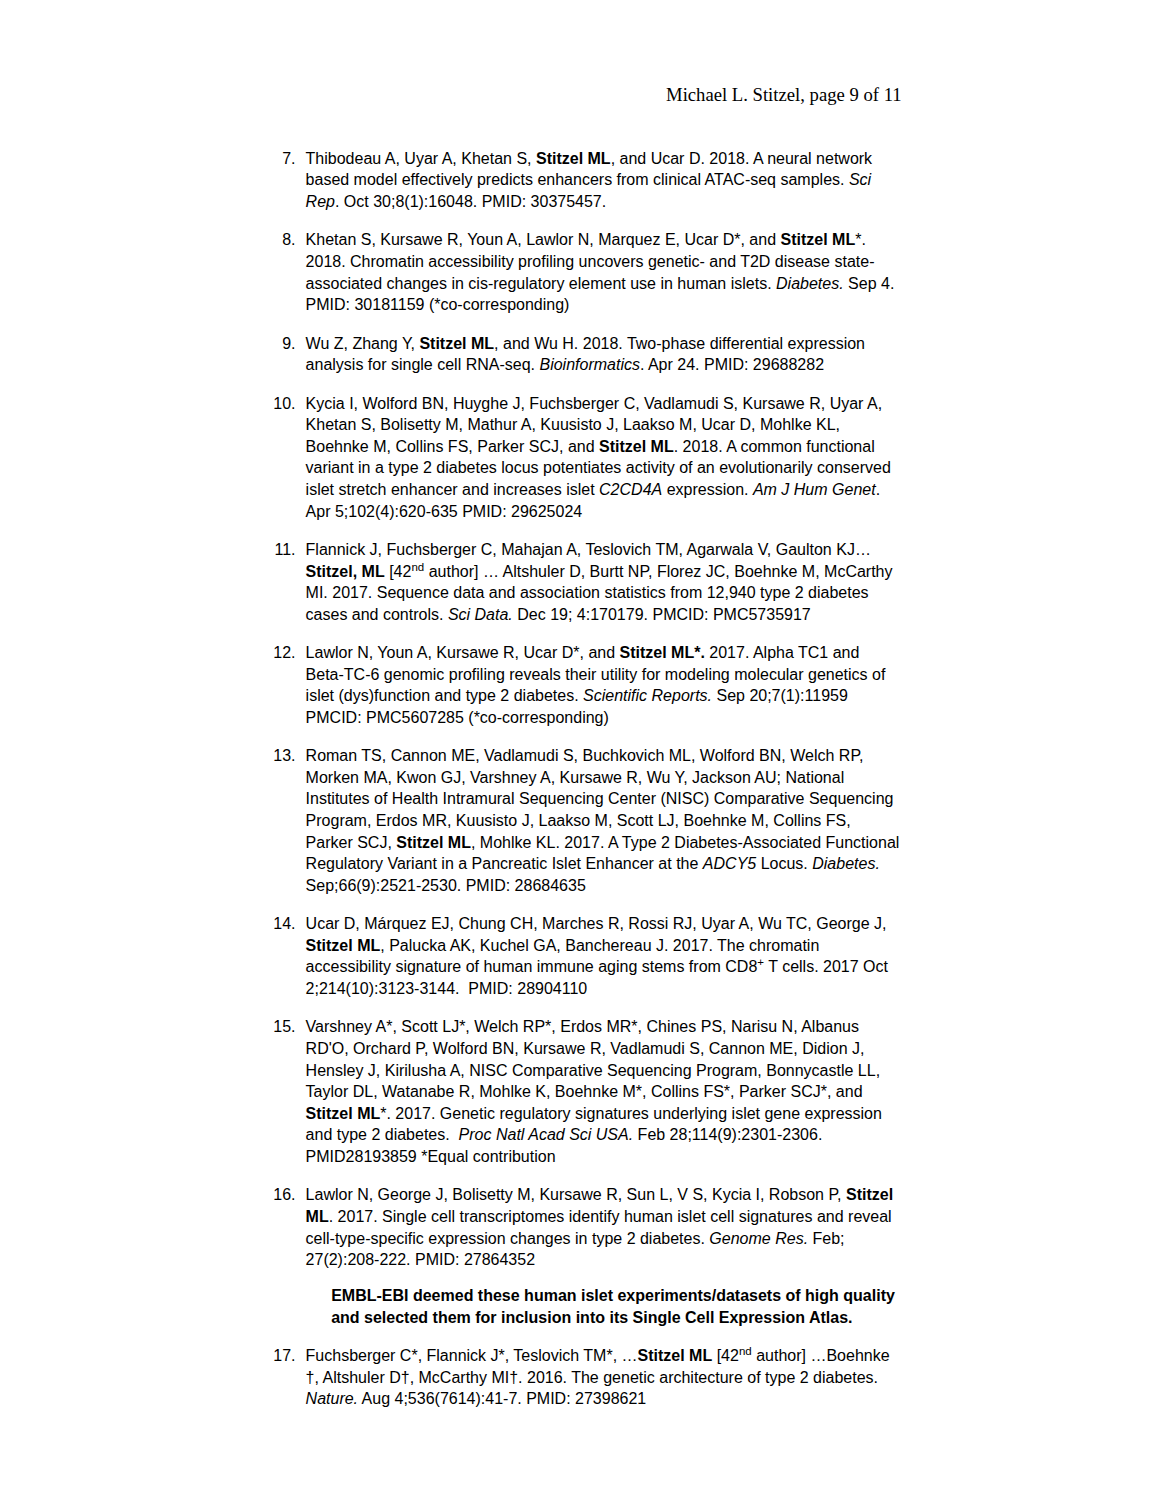Michael L. Stitzel, page 9 of 11
Thibodeau A, Uyar A, Khetan S, Stitzel ML, and Ucar D. 2018. A neural network based model effectively predicts enhancers from clinical ATAC-seq samples. Sci Rep. Oct 30;8(1):16048. PMID: 30375457.
Khetan S, Kursawe R, Youn A, Lawlor N, Marquez E, Ucar D*, and Stitzel ML*. 2018. Chromatin accessibility profiling uncovers genetic- and T2D disease state-associated changes in cis-regulatory element use in human islets. Diabetes. Sep 4. PMID: 30181159 (*co-corresponding)
Wu Z, Zhang Y, Stitzel ML, and Wu H. 2018. Two-phase differential expression analysis for single cell RNA-seq. Bioinformatics. Apr 24. PMID: 29688282
Kycia I, Wolford BN, Huyghe J, Fuchsberger C, Vadlamudi S, Kursawe R, Uyar A, Khetan S, Bolisetty M, Mathur A, Kuusisto J, Laakso M, Ucar D, Mohlke KL, Boehnke M, Collins FS, Parker SCJ, and Stitzel ML. 2018. A common functional variant in a type 2 diabetes locus potentiates activity of an evolutionarily conserved islet stretch enhancer and increases islet C2CD4A expression. Am J Hum Genet. Apr 5;102(4):620-635 PMID: 29625024
Flannick J, Fuchsberger C, Mahajan A, Teslovich TM, Agarwala V, Gaulton KJ…Stitzel, ML [42nd author] … Altshuler D, Burtt NP, Florez JC, Boehnke M, McCarthy MI. 2017. Sequence data and association statistics from 12,940 type 2 diabetes cases and controls. Sci Data. Dec 19; 4:170179. PMCID: PMC5735917
Lawlor N, Youn A, Kursawe R, Ucar D*, and Stitzel ML*. 2017. Alpha TC1 and Beta-TC-6 genomic profiling reveals their utility for modeling molecular genetics of islet (dys)function and type 2 diabetes. Scientific Reports. Sep 20;7(1):11959 PMCID: PMC5607285 (*co-corresponding)
Roman TS, Cannon ME, Vadlamudi S, Buchkovich ML, Wolford BN, Welch RP, Morken MA, Kwon GJ, Varshney A, Kursawe R, Wu Y, Jackson AU; National Institutes of Health Intramural Sequencing Center (NISC) Comparative Sequencing Program, Erdos MR, Kuusisto J, Laakso M, Scott LJ, Boehnke M, Collins FS, Parker SCJ, Stitzel ML, Mohlke KL. 2017. A Type 2 Diabetes-Associated Functional Regulatory Variant in a Pancreatic Islet Enhancer at the ADCY5 Locus. Diabetes. Sep;66(9):2521-2530. PMID: 28684635
Ucar D, Márquez EJ, Chung CH, Marches R, Rossi RJ, Uyar A, Wu TC, George J, Stitzel ML, Palucka AK, Kuchel GA, Banchereau J. 2017. The chromatin accessibility signature of human immune aging stems from CD8+ T cells. 2017 Oct 2;214(10):3123-3144. PMID: 28904110
Varshney A*, Scott LJ*, Welch RP*, Erdos MR*, Chines PS, Narisu N, Albanus RD'O, Orchard P, Wolford BN, Kursawe R, Vadlamudi S, Cannon ME, Didion J, Hensley J, Kirilusha A, NISC Comparative Sequencing Program, Bonnycastle LL, Taylor DL, Watanabe R, Mohlke K, Boehnke M*, Collins FS*, Parker SCJ*, and Stitzel ML*. 2017. Genetic regulatory signatures underlying islet gene expression and type 2 diabetes. Proc Natl Acad Sci USA. Feb 28;114(9):2301-2306. PMID28193859 *Equal contribution
Lawlor N, George J, Bolisetty M, Kursawe R, Sun L, V S, Kycia I, Robson P, Stitzel ML. 2017. Single cell transcriptomes identify human islet cell signatures and reveal cell-type-specific expression changes in type 2 diabetes. Genome Res. Feb; 27(2):208-222. PMID: 27864352
EMBL-EBI deemed these human islet experiments/datasets of high quality and selected them for inclusion into its Single Cell Expression Atlas.
Fuchsberger C*, Flannick J*, Teslovich TM*, …Stitzel ML [42nd author] …Boehnke †, Altshuler D†, McCarthy MI†. 2016. The genetic architecture of type 2 diabetes. Nature. Aug 4;536(7614):41-7. PMID: 27398621